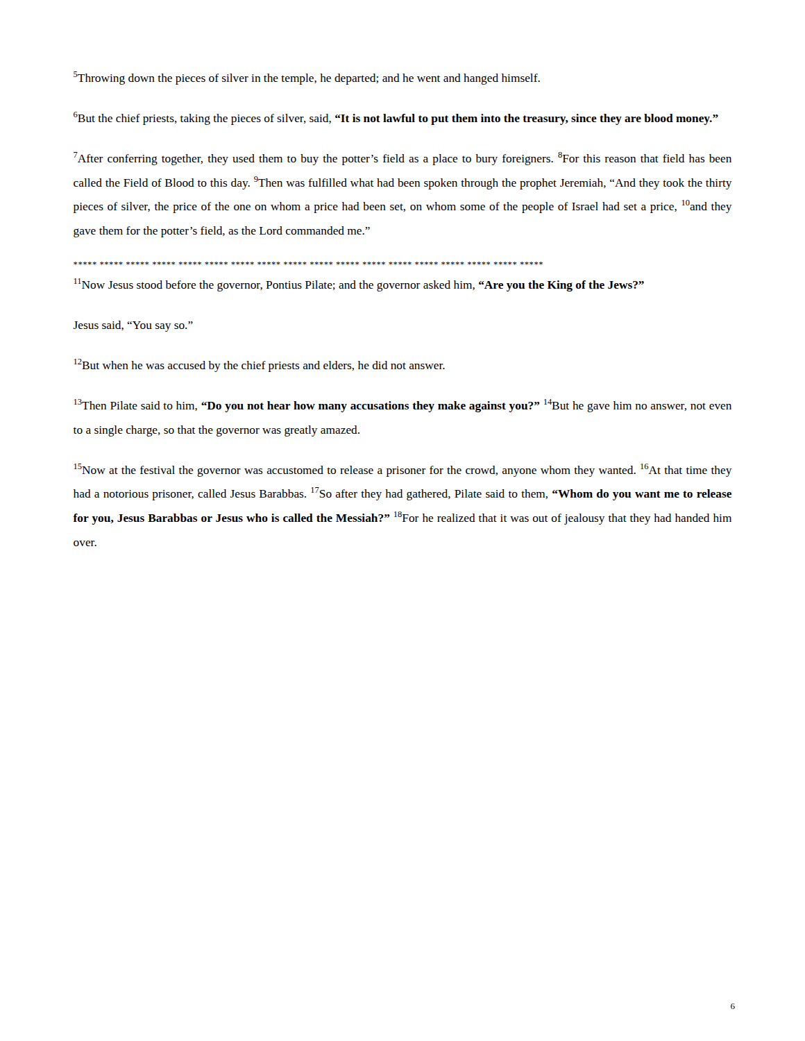5Throwing down the pieces of silver in the temple, he departed; and he went and hanged himself.
6But the chief priests, taking the pieces of silver, said, “It is not lawful to put them into the treasury, since they are blood money.”
7After conferring together, they used them to buy the potter’s field as a place to bury foreigners. 8For this reason that field has been called the Field of Blood to this day. 9Then was fulfilled what had been spoken through the prophet Jeremiah, “And they took the thirty pieces of silver, the price of the one on whom a price had been set, on whom some of the people of Israel had set a price, 10and they gave them for the potter’s field, as the Lord commanded me.”
***** ***** ***** ***** ***** ***** ***** ***** ***** ***** ***** ***** ***** ***** ***** ***** ***** *****
11Now Jesus stood before the governor, Pontius Pilate; and the governor asked him, “Are you the King of the Jews?”
Jesus said, “You say so.”
12But when he was accused by the chief priests and elders, he did not answer.
13Then Pilate said to him, “Do you not hear how many accusations they make against you?” 14But he gave him no answer, not even to a single charge, so that the governor was greatly amazed.
15Now at the festival the governor was accustomed to release a prisoner for the crowd, anyone whom they wanted. 16At that time they had a notorious prisoner, called Jesus Barabbas. 17So after they had gathered, Pilate said to them, “Whom do you want me to release for you, Jesus Barabbas or Jesus who is called the Messiah?” 18For he realized that it was out of jealousy that they had handed him over.
6